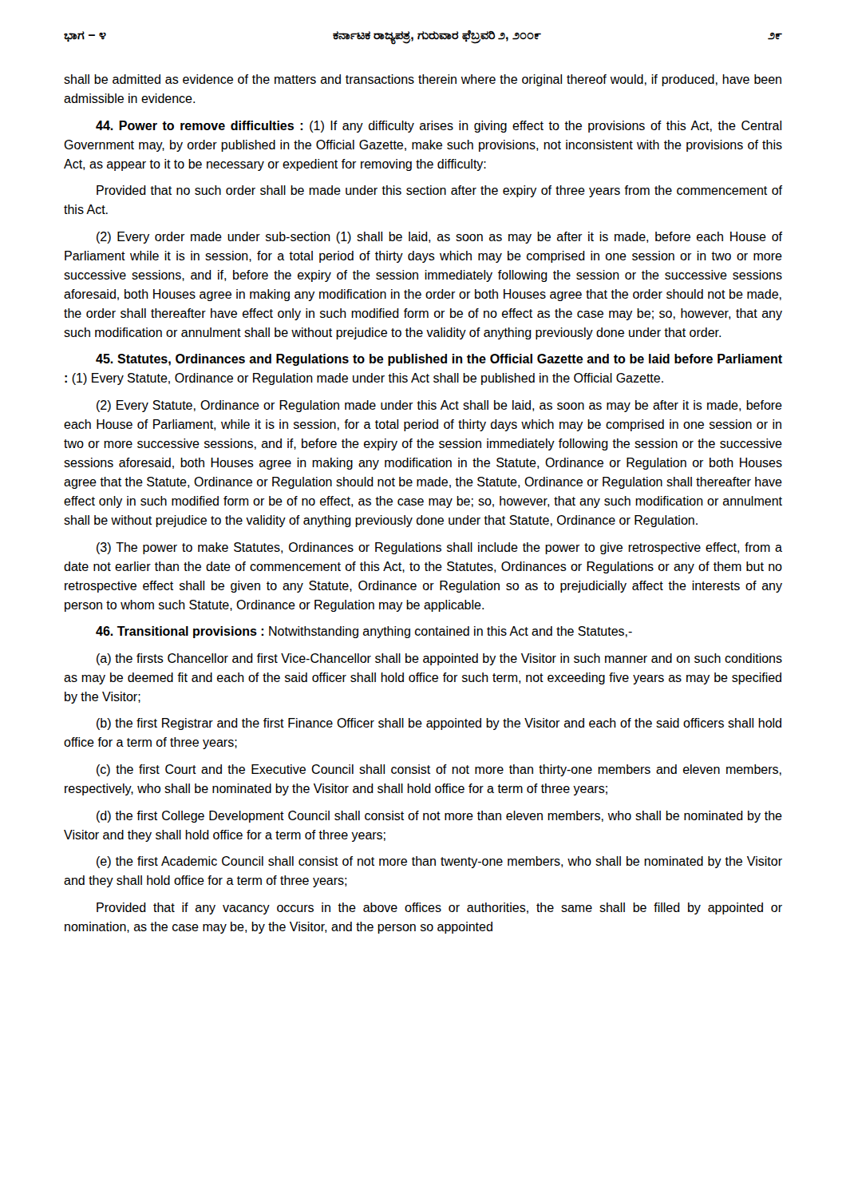ಭಾಗ – ೪
ಕರ್ನಾಟಕ ರಾಜ್ಯಪತ್ರ, ಗುರುವಾರ ಫೆಬ್ರವರಿ ೨, ೨೦೦೯
೨೯
shall be admitted as evidence of the matters and transactions therein where the original thereof would, if produced, have been admissible in evidence.
44. Power to remove difficulties : (1) If any difficulty arises in giving effect to the provisions of this Act, the Central Government may, by order published in the Official Gazette, make such provisions, not inconsistent with the provisions of this Act, as appear to it to be necessary or expedient for removing the difficulty:
Provided that no such order shall be made under this section after the expiry of three years from the commencement of this Act.
(2) Every order made under sub-section (1) shall be laid, as soon as may be after it is made, before each House of Parliament while it is in session, for a total period of thirty days which may be comprised in one session or in two or more successive sessions, and if, before the expiry of the session immediately following the session or the successive sessions aforesaid, both Houses agree in making any modification in the order or both Houses agree that the order should not be made, the order shall thereafter have effect only in such modified form or be of no effect as the case may be; so, however, that any such modification or annulment shall be without prejudice to the validity of anything previously done under that order.
45. Statutes, Ordinances and Regulations to be published in the Official Gazette and to be laid before Parliament : (1) Every Statute, Ordinance or Regulation made under this Act shall be published in the Official Gazette.
(2) Every Statute, Ordinance or Regulation made under this Act shall be laid, as soon as may be after it is made, before each House of Parliament, while it is in session, for a total period of thirty days which may be comprised in one session or in two or more successive sessions, and if, before the expiry of the session immediately following the session or the successive sessions aforesaid, both Houses agree in making any modification in the Statute, Ordinance or Regulation or both Houses agree that the Statute, Ordinance or Regulation should not be made, the Statute, Ordinance or Regulation shall thereafter have effect only in such modified form or be of no effect, as the case may be; so, however, that any such modification or annulment shall be without prejudice to the validity of anything previously done under that Statute, Ordinance or Regulation.
(3) The power to make Statutes, Ordinances or Regulations shall include the power to give retrospective effect, from a date not earlier than the date of commencement of this Act, to the Statutes, Ordinances or Regulations or any of them but no retrospective effect shall be given to any Statute, Ordinance or Regulation so as to prejudicially affect the interests of any person to whom such Statute, Ordinance or Regulation may be applicable.
46. Transitional provisions : Notwithstanding anything contained in this Act and the Statutes,-
(a) the firsts Chancellor and first Vice-Chancellor shall be appointed by the Visitor in such manner and on such conditions as may be deemed fit and each of the said officer shall hold office for such term, not exceeding five years as may be specified by the Visitor;
(b) the first Registrar and the first Finance Officer shall be appointed by the Visitor and each of the said officers shall hold office for a term of three years;
(c) the first Court and the Executive Council shall consist of not more than thirty-one members and eleven members, respectively, who shall be nominated by the Visitor and shall hold office for a term of three years;
(d) the first College Development Council shall consist of not more than eleven members, who shall be nominated by the Visitor and they shall hold office for a term of three years;
(e) the first Academic Council shall consist of not more than twenty-one members, who shall be nominated by the Visitor and they shall hold office for a term of three years;
Provided that if any vacancy occurs in the above offices or authorities, the same shall be filled by appointed or nomination, as the case may be, by the Visitor, and the person so appointed